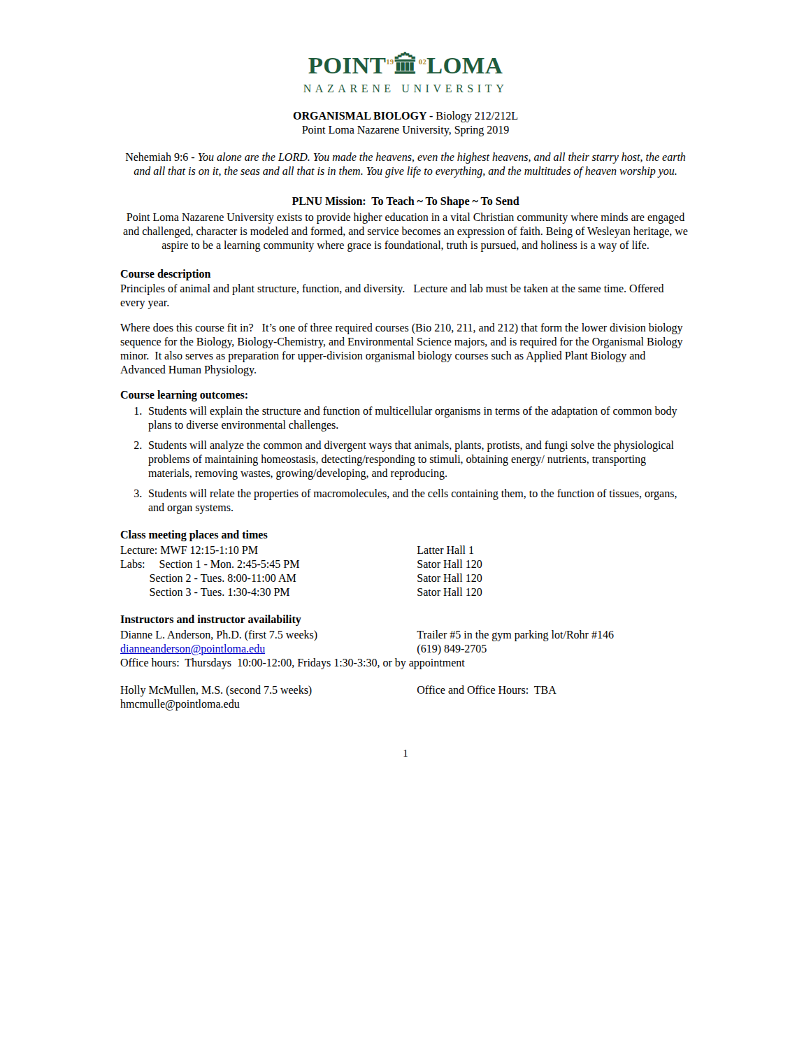POINT19🏛02 LOMA
NAZARENE UNIVERSITY
ORGANISMAL BIOLOGY - Biology 212/212L
Point Loma Nazarene University, Spring 2019
Nehemiah 9:6 - You alone are the LORD. You made the heavens, even the highest heavens, and all their starry host, the earth and all that is on it, the seas and all that is in them. You give life to everything, and the multitudes of heaven worship you.
PLNU Mission: To Teach ~ To Shape ~ To Send
Point Loma Nazarene University exists to provide higher education in a vital Christian community where minds are engaged and challenged, character is modeled and formed, and service becomes an expression of faith. Being of Wesleyan heritage, we aspire to be a learning community where grace is foundational, truth is pursued, and holiness is a way of life.
Course description
Principles of animal and plant structure, function, and diversity. Lecture and lab must be taken at the same time. Offered every year.
Where does this course fit in? It’s one of three required courses (Bio 210, 211, and 212) that form the lower division biology sequence for the Biology, Biology-Chemistry, and Environmental Science majors, and is required for the Organismal Biology minor. It also serves as preparation for upper-division organismal biology courses such as Applied Plant Biology and Advanced Human Physiology.
Course learning outcomes:
Students will explain the structure and function of multicellular organisms in terms of the adaptation of common body plans to diverse environmental challenges.
Students will analyze the common and divergent ways that animals, plants, protists, and fungi solve the physiological problems of maintaining homeostasis, detecting/responding to stimuli, obtaining energy/ nutrients, transporting materials, removing wastes, growing/developing, and reproducing.
Students will relate the properties of macromolecules, and the cells containing them, to the function of tissues, organs, and organ systems.
Class meeting places and times
| Lecture: MWF 12:15-1:10 PM | Latter Hall 1 |
| Labs: Section 1 - Mon. 2:45-5:45 PM | Sator Hall 120 |
| Section 2 - Tues. 8:00-11:00 AM | Sator Hall 120 |
| Section 3 - Tues. 1:30-4:30 PM | Sator Hall 120 |
Instructors and instructor availability
| Dianne L. Anderson, Ph.D. (first 7.5 weeks) | Trailer #5 in the gym parking lot/Rohr #146 |
| dianneanderson@pointloma.edu | (619) 849-2705 |
| Office hours: Thursdays 10:00-12:00, Fridays 1:30-3:30, or by appointment |
| Holly McMullen, M.S. (second 7.5 weeks) | Office and Office Hours: TBA |
| hmcmulle@pointloma.edu | |
1